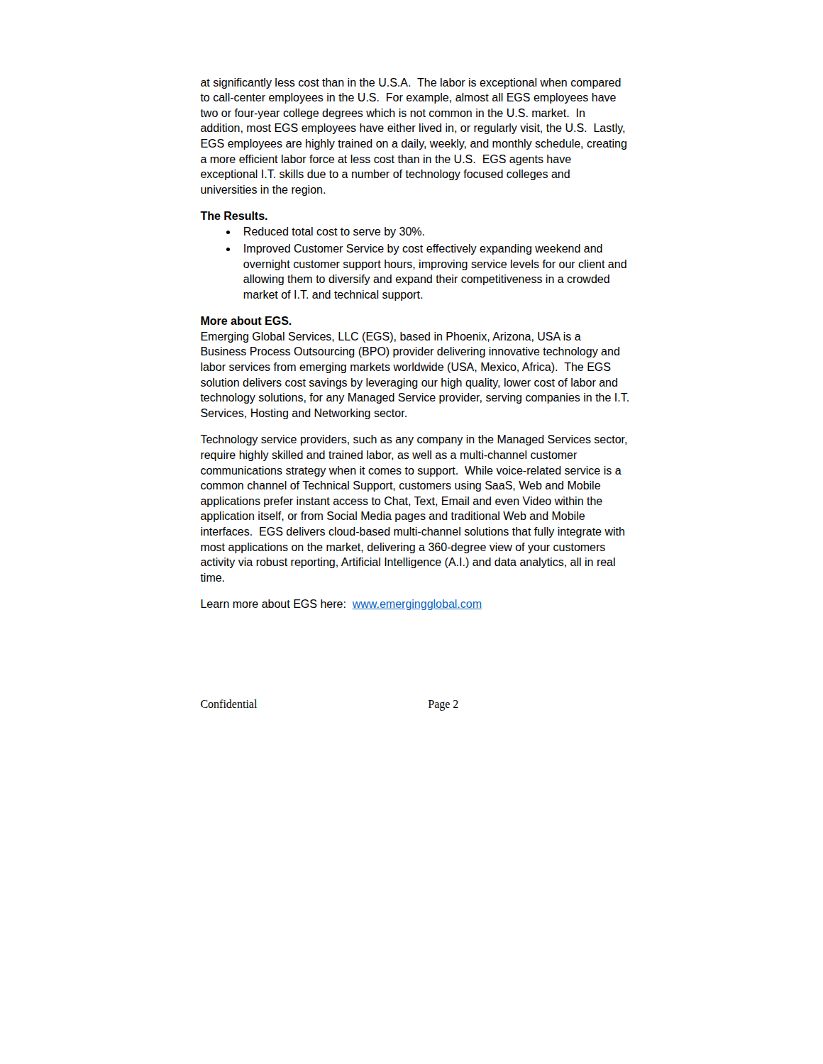at significantly less cost than in the U.S.A. The labor is exceptional when compared to call-center employees in the U.S. For example, almost all EGS employees have two or four-year college degrees which is not common in the U.S. market. In addition, most EGS employees have either lived in, or regularly visit, the U.S. Lastly, EGS employees are highly trained on a daily, weekly, and monthly schedule, creating a more efficient labor force at less cost than in the U.S. EGS agents have exceptional I.T. skills due to a number of technology focused colleges and universities in the region.
The Results.
Reduced total cost to serve by 30%.
Improved Customer Service by cost effectively expanding weekend and overnight customer support hours, improving service levels for our client and allowing them to diversify and expand their competitiveness in a crowded market of I.T. and technical support.
More about EGS.
Emerging Global Services, LLC (EGS), based in Phoenix, Arizona, USA is a Business Process Outsourcing (BPO) provider delivering innovative technology and labor services from emerging markets worldwide (USA, Mexico, Africa). The EGS solution delivers cost savings by leveraging our high quality, lower cost of labor and technology solutions, for any Managed Service provider, serving companies in the I.T. Services, Hosting and Networking sector.
Technology service providers, such as any company in the Managed Services sector, require highly skilled and trained labor, as well as a multi-channel customer communications strategy when it comes to support. While voice-related service is a common channel of Technical Support, customers using SaaS, Web and Mobile applications prefer instant access to Chat, Text, Email and even Video within the application itself, or from Social Media pages and traditional Web and Mobile interfaces. EGS delivers cloud-based multi-channel solutions that fully integrate with most applications on the market, delivering a 360-degree view of your customers activity via robust reporting, Artificial Intelligence (A.I.) and data analytics, all in real time.
Learn more about EGS here: www.emergingglobal.com
Confidential
Page 2